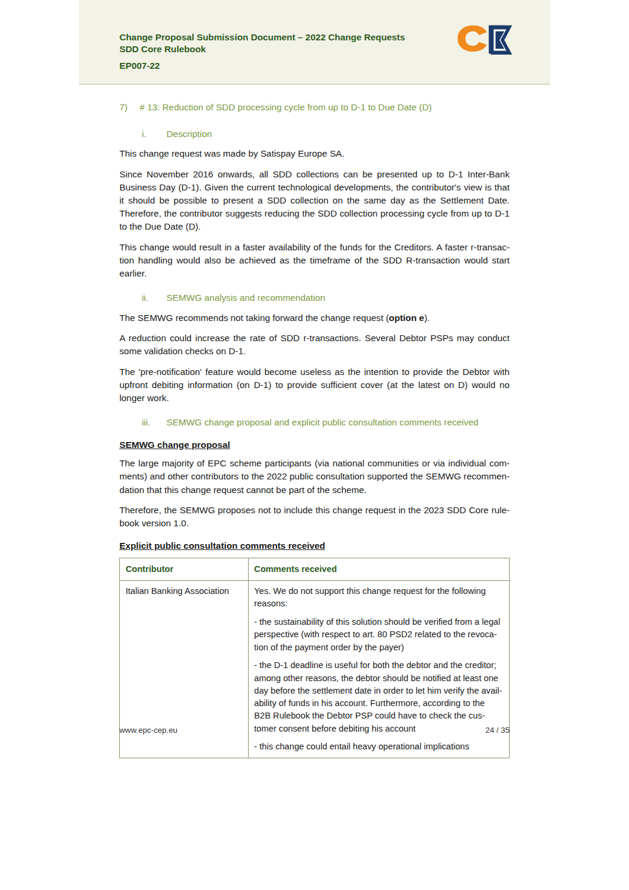Change Proposal Submission Document – 2022 Change Requests SDD Core Rulebook
EP007-22
7)# 13: Reduction of SDD processing cycle from up to D-1 to Due Date (D)
i. Description
This change request was made by Satispay Europe SA.
Since November 2016 onwards, all SDD collections can be presented up to D-1 Inter-Bank Business Day (D-1). Given the current technological developments, the contributor's view is that it should be possible to present a SDD collection on the same day as the Settlement Date. Therefore, the contributor suggests reducing the SDD collection processing cycle from up to D-1 to the Due Date (D).
This change would result in a faster availability of the funds for the Creditors. A faster r-transaction handling would also be achieved as the timeframe of the SDD R-transaction would start earlier.
ii. SEMWG analysis and recommendation
The SEMWG recommends not taking forward the change request (option e).
A reduction could increase the rate of SDD r-transactions. Several Debtor PSPs may conduct some validation checks on D-1.
The 'pre-notification' feature would become useless as the intention to provide the Debtor with upfront debiting information (on D-1) to provide sufficient cover (at the latest on D) would no longer work.
iii. SEMWG change proposal and explicit public consultation comments received
SEMWG change proposal
The large majority of EPC scheme participants (via national communities or via individual comments) and other contributors to the 2022 public consultation supported the SEMWG recommendation that this change request cannot be part of the scheme.
Therefore, the SEMWG proposes not to include this change request in the 2023 SDD Core rulebook version 1.0.
Explicit public consultation comments received
| Contributor | Comments received |
| --- | --- |
| Italian Banking Association | Yes. We do not support this change request for the following reasons: - the sustainability of this solution should be verified from a legal perspective (with respect to art. 80 PSD2 related to the revocation of the payment order by the payer) - the D-1 deadline is useful for both the debtor and the creditor; among other reasons, the debtor should be notified at least one day before the settlement date in order to let him verify the availability of funds in his account. Furthermore, according to the B2B Rulebook the Debtor PSP could have to check the customer consent before debiting his account - this change could entail heavy operational implications |
www.epc-cep.eu 24 / 35